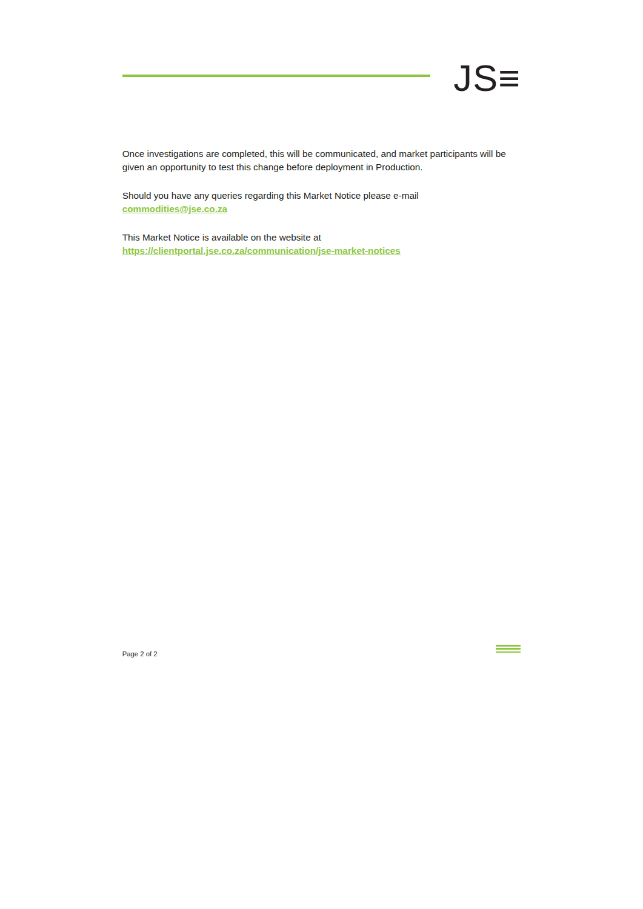JS≡
Once investigations are completed, this will be communicated, and market participants will be given an opportunity to test this change before deployment in Production.
Should you have any queries regarding this Market Notice please e-mail commodities@jse.co.za
This Market Notice is available on the website at https://clientportal.jse.co.za/communication/jse-market-notices
Page 2 of 2